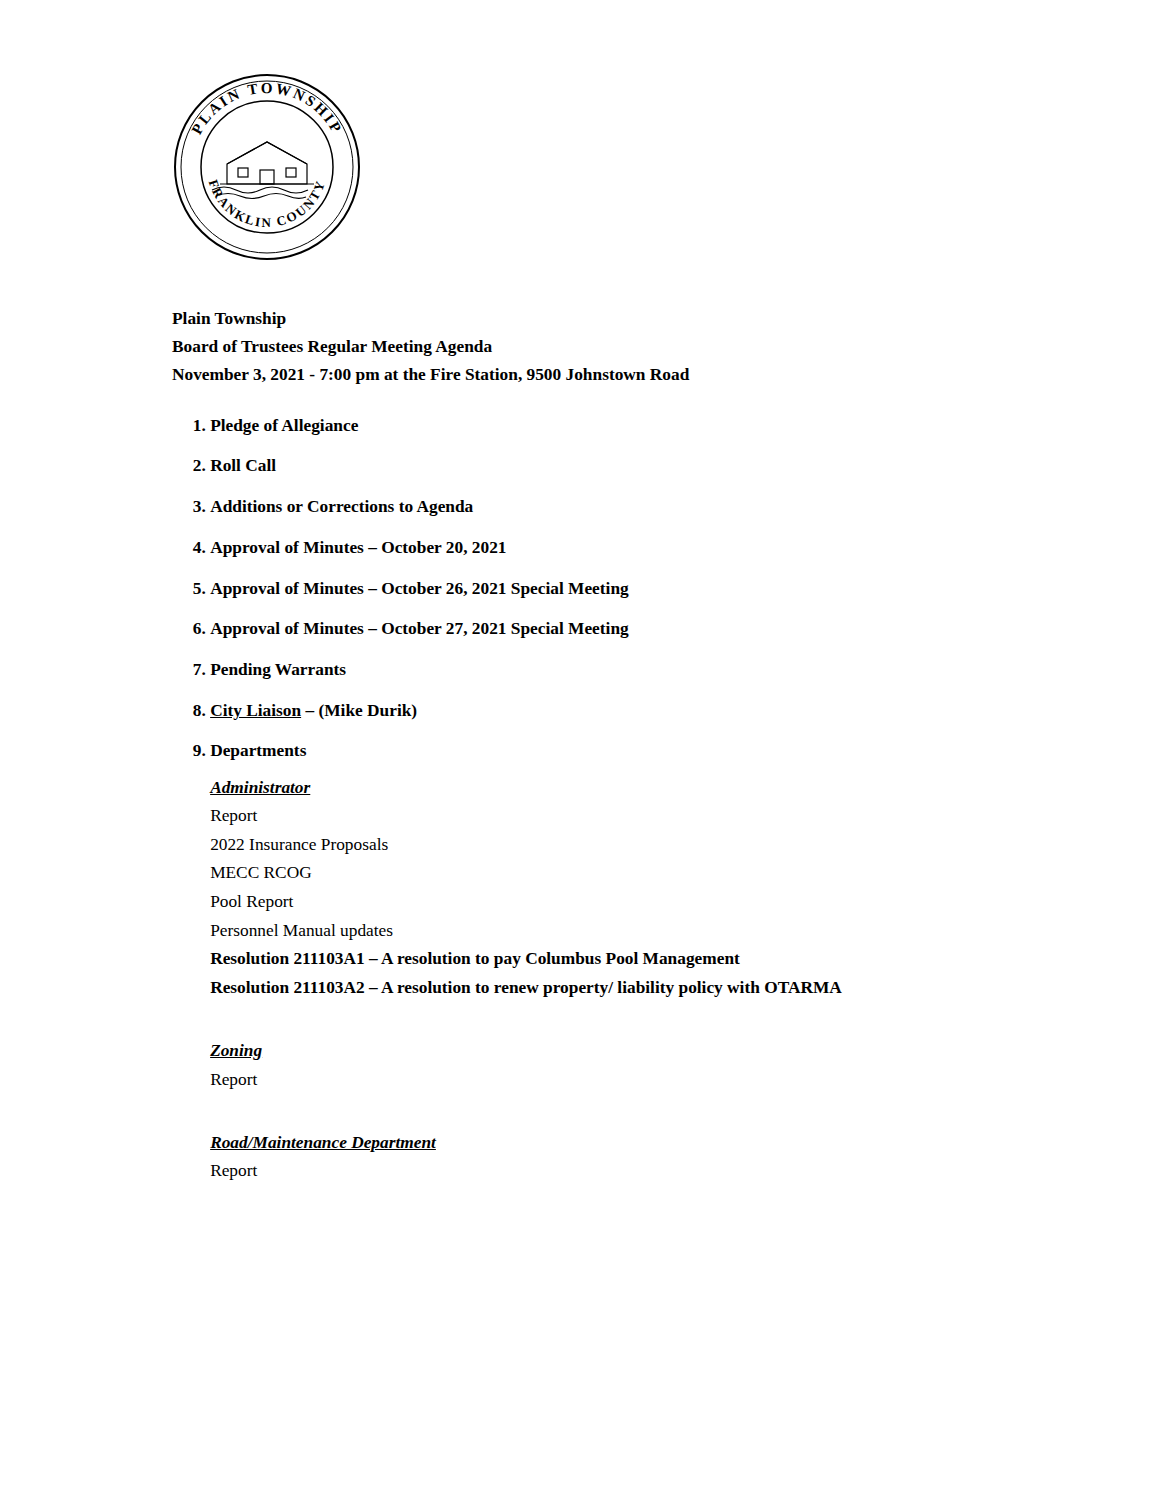PLAIN TOWNSHIP FRANKLIN COUNTY
Plain Township
Board of Trustees Regular Meeting Agenda
November 3, 2021 - 7:00 pm at the Fire Station, 9500 Johnstown Road
Pledge of Allegiance
Roll Call
Additions or Corrections to Agenda
Approval of Minutes – October 20, 2021
Approval of Minutes – October 26, 2021 Special Meeting
Approval of Minutes – October 27, 2021 Special Meeting
Pending Warrants
City Liaison – (Mike Durik)
Departments
Administrator
Report
2022 Insurance Proposals
MECC RCOG
Pool Report
Personnel Manual updates
Resolution 211103A1 – A resolution to pay Columbus Pool Management
Resolution 211103A2 – A resolution to renew property/ liability policy with OTARMA
Zoning
Report
Road/Maintenance Department
Report